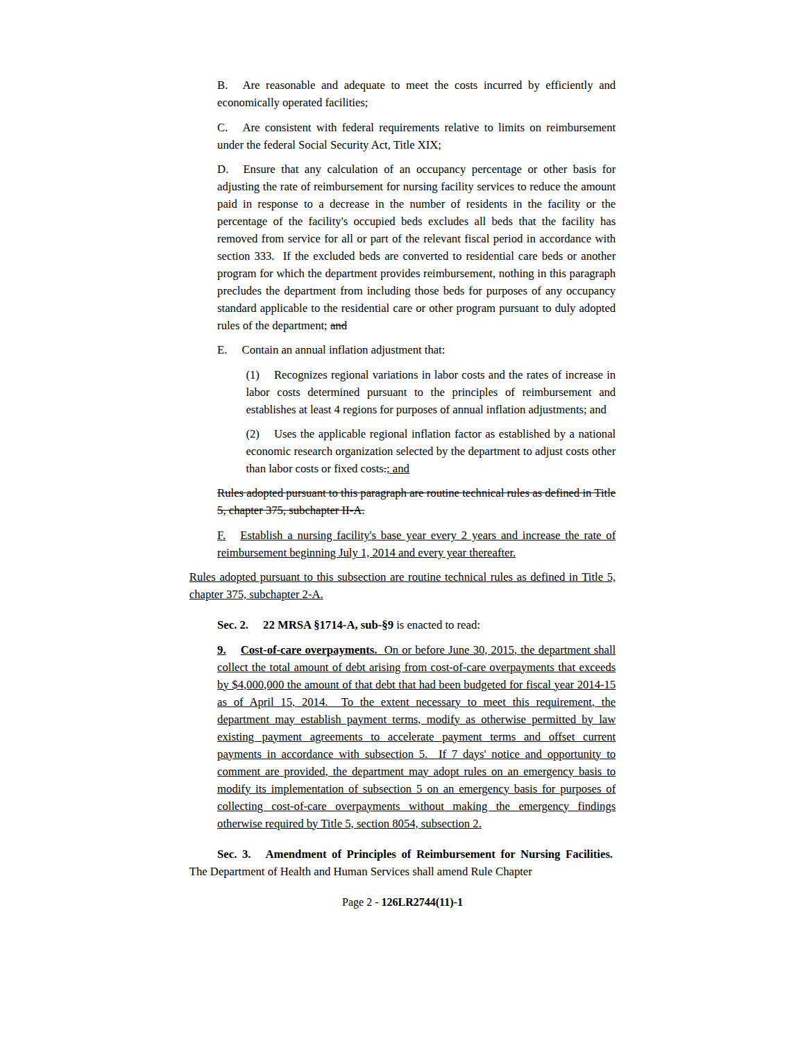B. Are reasonable and adequate to meet the costs incurred by efficiently and economically operated facilities;
C. Are consistent with federal requirements relative to limits on reimbursement under the federal Social Security Act, Title XIX;
D. Ensure that any calculation of an occupancy percentage or other basis for adjusting the rate of reimbursement for nursing facility services to reduce the amount paid in response to a decrease in the number of residents in the facility or the percentage of the facility's occupied beds excludes all beds that the facility has removed from service for all or part of the relevant fiscal period in accordance with section 333. If the excluded beds are converted to residential care beds or another program for which the department provides reimbursement, nothing in this paragraph precludes the department from including those beds for purposes of any occupancy standard applicable to the residential care or other program pursuant to duly adopted rules of the department; and
E. Contain an annual inflation adjustment that:
(1) Recognizes regional variations in labor costs and the rates of increase in labor costs determined pursuant to the principles of reimbursement and establishes at least 4 regions for purposes of annual inflation adjustments; and
(2) Uses the applicable regional inflation factor as established by a national economic research organization selected by the department to adjust costs other than labor costs or fixed costs.; and
Rules adopted pursuant to this paragraph are routine technical rules as defined in Title 5, chapter 375, subchapter II-A.
F. Establish a nursing facility's base year every 2 years and increase the rate of reimbursement beginning July 1, 2014 and every year thereafter.
Rules adopted pursuant to this subsection are routine technical rules as defined in Title 5, chapter 375, subchapter 2-A.
Sec. 2. 22 MRSA §1714-A, sub-§9 is enacted to read:
9. Cost-of-care overpayments. On or before June 30, 2015, the department shall collect the total amount of debt arising from cost-of-care overpayments that exceeds by $4,000,000 the amount of that debt that had been budgeted for fiscal year 2014-15 as of April 15, 2014. To the extent necessary to meet this requirement, the department may establish payment terms, modify as otherwise permitted by law existing payment agreements to accelerate payment terms and offset current payments in accordance with subsection 5. If 7 days' notice and opportunity to comment are provided, the department may adopt rules on an emergency basis to modify its implementation of subsection 5 on an emergency basis for purposes of collecting cost-of-care overpayments without making the emergency findings otherwise required by Title 5, section 8054, subsection 2.
Sec. 3. Amendment of Principles of Reimbursement for Nursing Facilities. The Department of Health and Human Services shall amend Rule Chapter
Page 2 - 126LR2744(11)-1